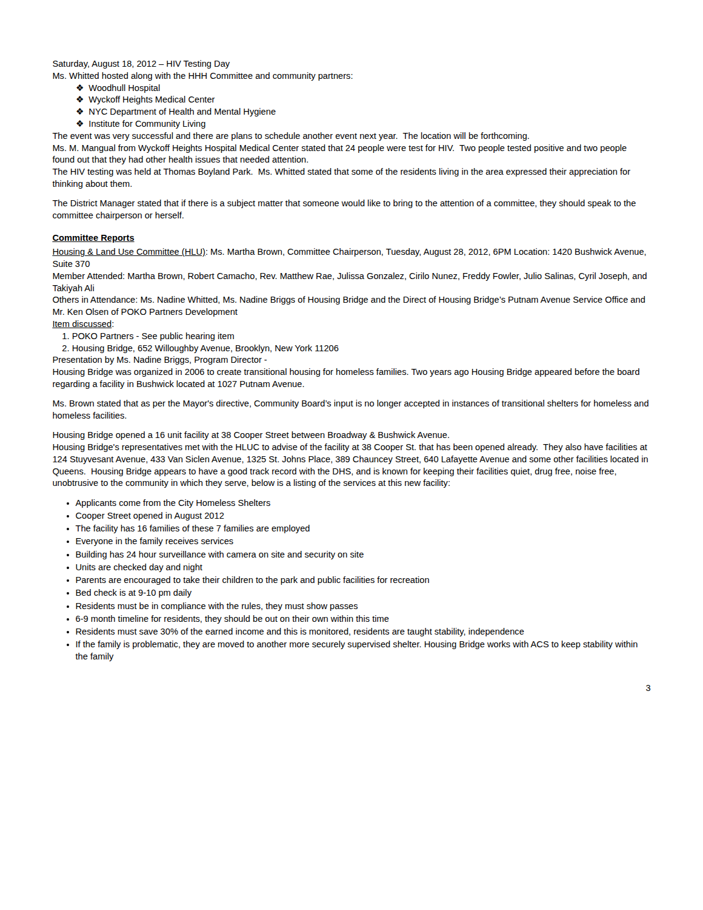Saturday, August 18, 2012 – HIV Testing Day
Ms. Whitted hosted along with the HHH Committee and community partners:
Woodhull Hospital
Wyckoff Heights Medical Center
NYC Department of Health and Mental Hygiene
Institute for Community Living
The event was very successful and there are plans to schedule another event next year. The location will be forthcoming.
Ms. M. Mangual from Wyckoff Heights Hospital Medical Center stated that 24 people were test for HIV. Two people tested positive and two people found out that they had other health issues that needed attention.
The HIV testing was held at Thomas Boyland Park. Ms. Whitted stated that some of the residents living in the area expressed their appreciation for thinking about them.
The District Manager stated that if there is a subject matter that someone would like to bring to the attention of a committee, they should speak to the committee chairperson or herself.
Committee Reports
Housing & Land Use Committee (HLU): Ms. Martha Brown, Committee Chairperson, Tuesday, August 28, 2012, 6PM Location: 1420 Bushwick Avenue, Suite 370
Member Attended: Martha Brown, Robert Camacho, Rev. Matthew Rae, Julissa Gonzalez, Cirilo Nunez, Freddy Fowler, Julio Salinas, Cyril Joseph, and Takiyah Ali
Others in Attendance: Ms. Nadine Whitted, Ms. Nadine Briggs of Housing Bridge and the Direct of Housing Bridge’s Putnam Avenue Service Office and Mr. Ken Olsen of POKO Partners Development
Item discussed:
POKO Partners - See public hearing item
Housing Bridge, 652 Willoughby Avenue, Brooklyn, New York 11206
Presentation by Ms. Nadine Briggs, Program Director -
Housing Bridge was organized in 2006 to create transitional housing for homeless families. Two years ago Housing Bridge appeared before the board regarding a facility in Bushwick located at 1027 Putnam Avenue.
Ms. Brown stated that as per the Mayor's directive, Community Board’s input is no longer accepted in instances of transitional shelters for homeless and homeless facilities.
Housing Bridge opened a 16 unit facility at 38 Cooper Street between Broadway & Bushwick Avenue.
Housing Bridge's representatives met with the HLUC to advise of the facility at 38 Cooper St. that has been opened already. They also have facilities at 124 Stuyvesant Avenue, 433 Van Siclen Avenue, 1325 St. Johns Place, 389 Chauncey Street, 640 Lafayette Avenue and some other facilities located in Queens. Housing Bridge appears to have a good track record with the DHS, and is known for keeping their facilities quiet, drug free, noise free, unobtrusive to the community in which they serve, below is a listing of the services at this new facility:
Applicants come from the City Homeless Shelters
Cooper Street opened in August 2012
The facility has 16 families of these 7 families are employed
Everyone in the family receives services
Building has 24 hour surveillance with camera on site and security on site
Units are checked day and night
Parents are encouraged to take their children to the park and public facilities for recreation
Bed check is at 9-10 pm daily
Residents must be in compliance with the rules, they must show passes
6-9 month timeline for residents, they should be out on their own within this time
Residents must save 30% of the earned income and this is monitored, residents are taught stability, independence
If the family is problematic, they are moved to another more securely supervised shelter. Housing Bridge works with ACS to keep stability within the family
3